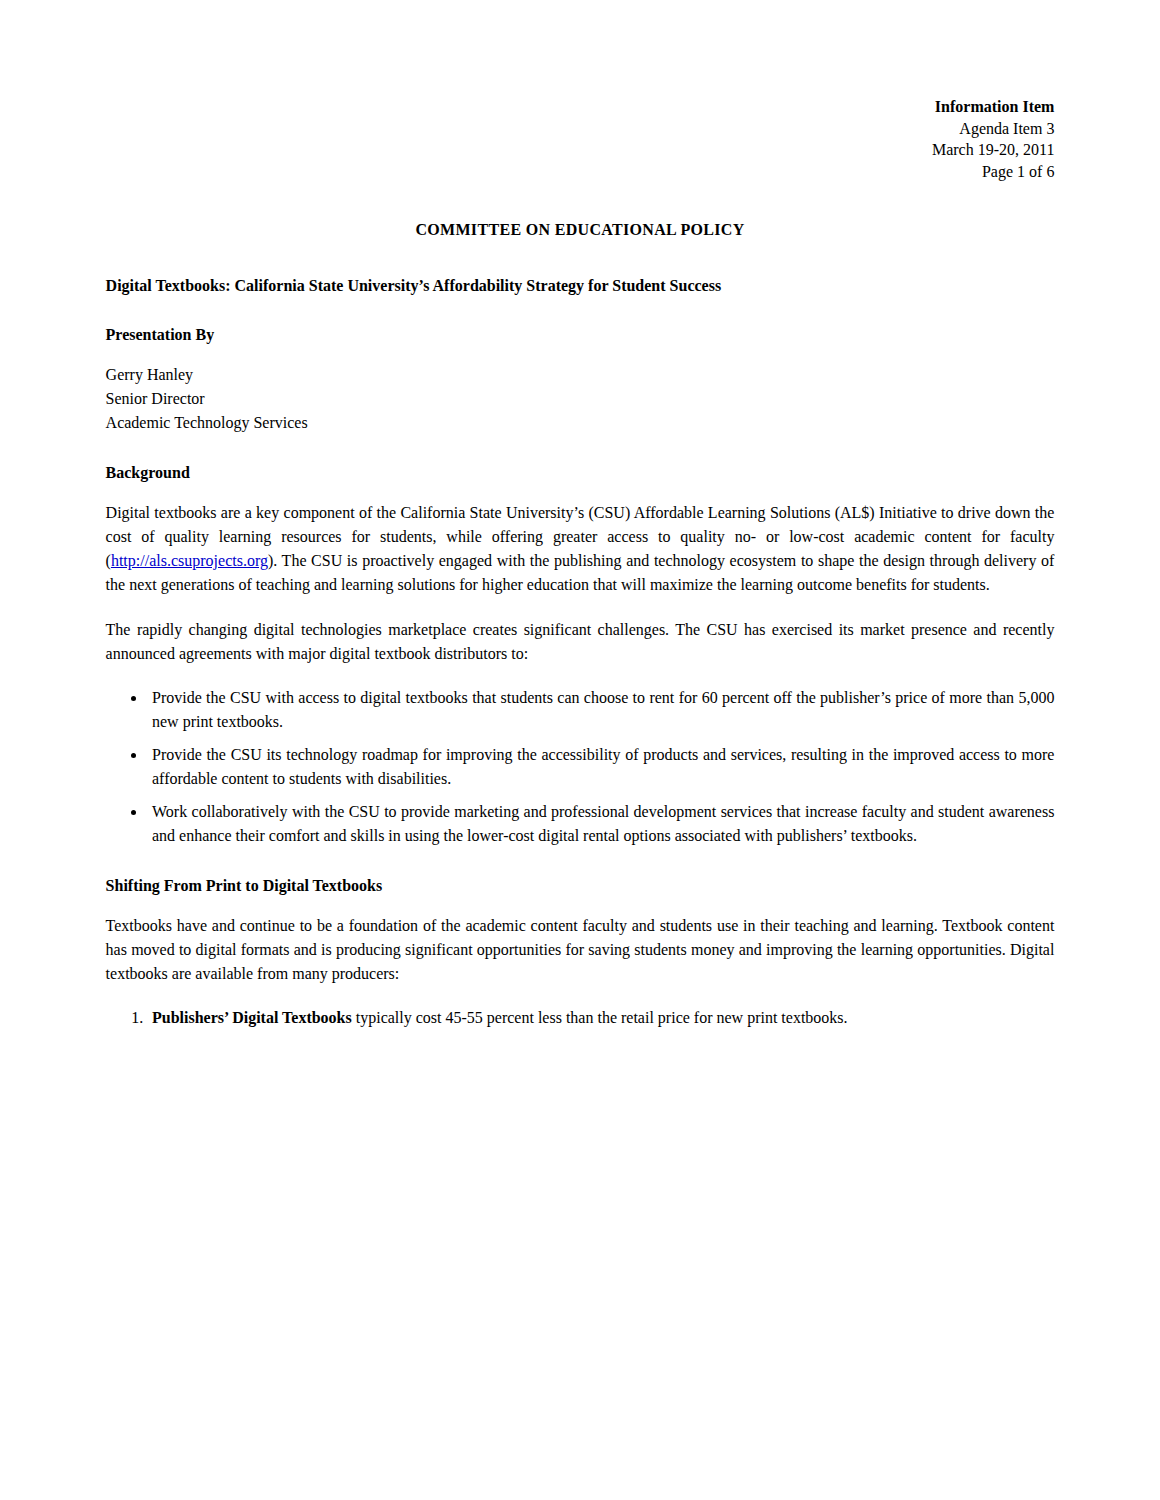Information Item
Agenda Item 3
March 19-20, 2011
Page 1 of 6
COMMITTEE ON EDUCATIONAL POLICY
Digital Textbooks: California State University’s Affordability Strategy for Student Success
Presentation By
Gerry Hanley
Senior Director
Academic Technology Services
Background
Digital textbooks are a key component of the California State University’s (CSU) Affordable Learning Solutions (AL$) Initiative to drive down the cost of quality learning resources for students, while offering greater access to quality no- or low-cost academic content for faculty (http://als.csuprojects.org). The CSU is proactively engaged with the publishing and technology ecosystem to shape the design through delivery of the next generations of teaching and learning solutions for higher education that will maximize the learning outcome benefits for students.
The rapidly changing digital technologies marketplace creates significant challenges. The CSU has exercised its market presence and recently announced agreements with major digital textbook distributors to:
Provide the CSU with access to digital textbooks that students can choose to rent for 60 percent off the publisher’s price of more than 5,000 new print textbooks.
Provide the CSU its technology roadmap for improving the accessibility of products and services, resulting in the improved access to more affordable content to students with disabilities.
Work collaboratively with the CSU to provide marketing and professional development services that increase faculty and student awareness and enhance their comfort and skills in using the lower-cost digital rental options associated with publishers’ textbooks.
Shifting From Print to Digital Textbooks
Textbooks have and continue to be a foundation of the academic content faculty and students use in their teaching and learning. Textbook content has moved to digital formats and is producing significant opportunities for saving students money and improving the learning opportunities. Digital textbooks are available from many producers:
Publishers’ Digital Textbooks typically cost 45-55 percent less than the retail price for new print textbooks.